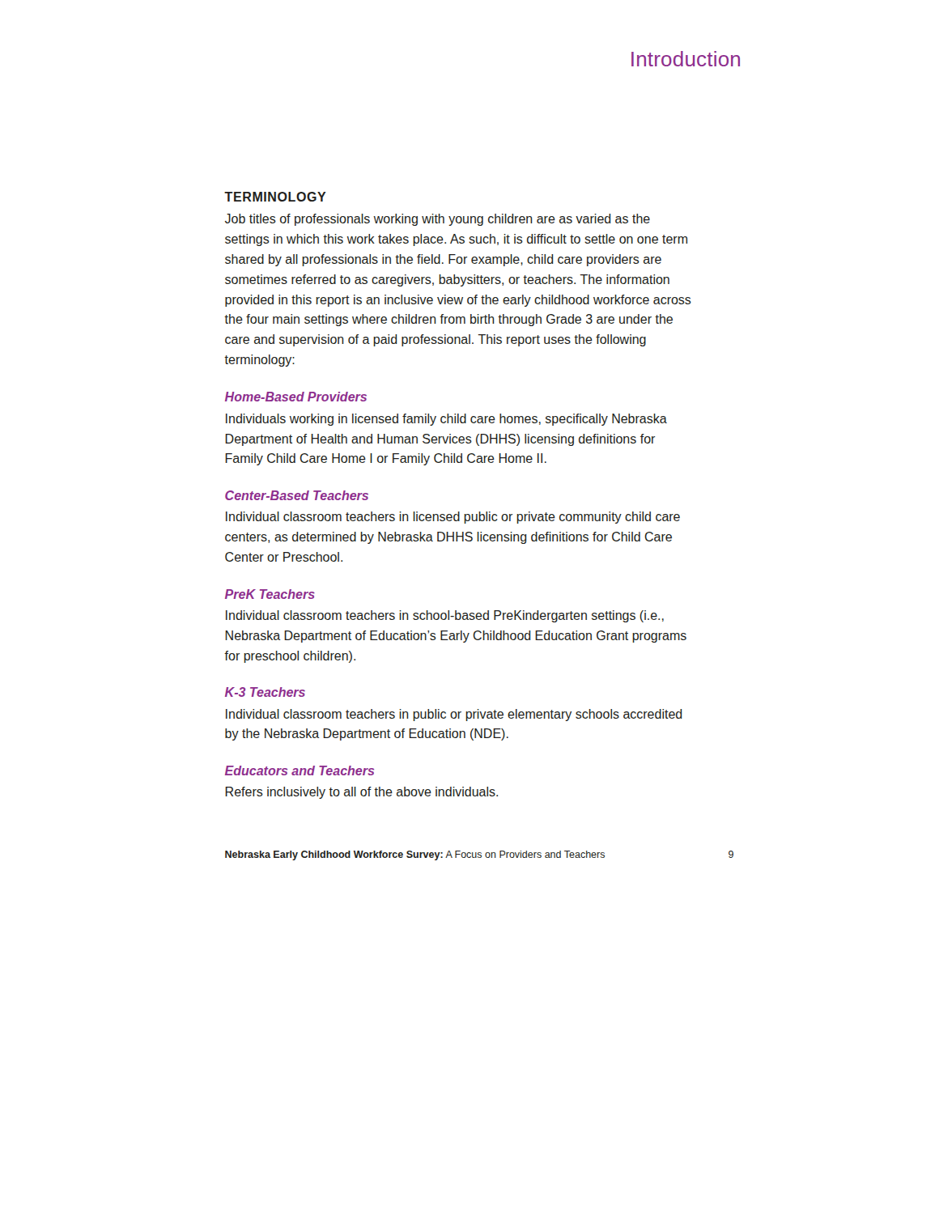Introduction
Terminology
Job titles of professionals working with young children are as varied as the settings in which this work takes place. As such, it is difficult to settle on one term shared by all professionals in the field. For example, child care providers are sometimes referred to as caregivers, babysitters, or teachers. The information provided in this report is an inclusive view of the early childhood workforce across the four main settings where children from birth through Grade 3 are under the care and supervision of a paid professional. This report uses the following terminology:
Home-Based Providers
Individuals working in licensed family child care homes, specifically Nebraska Department of Health and Human Services (DHHS) licensing definitions for Family Child Care Home I or Family Child Care Home II.
Center-Based Teachers
Individual classroom teachers in licensed public or private community child care centers, as determined by Nebraska DHHS licensing definitions for Child Care Center or Preschool.
PreK Teachers
Individual classroom teachers in school-based PreKindergarten settings (i.e., Nebraska Department of Education’s Early Childhood Education Grant programs for preschool children).
K-3 Teachers
Individual classroom teachers in public or private elementary schools accredited by the Nebraska Department of Education (NDE).
Educators and Teachers
Refers inclusively to all of the above individuals.
Nebraska Early Childhood Workforce Survey: A Focus on Providers and Teachers
9